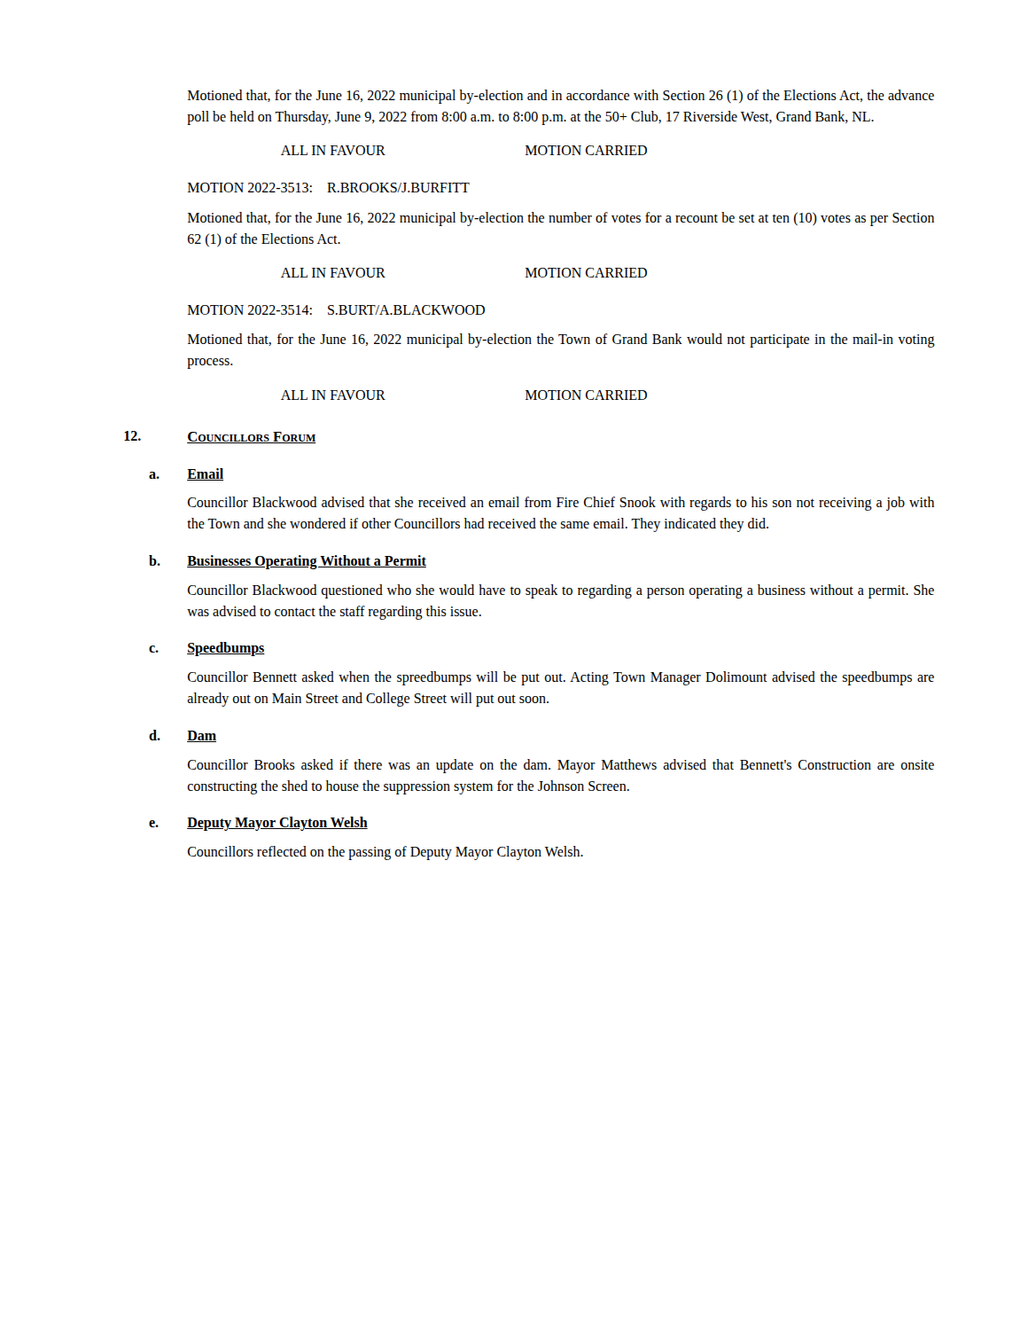Motioned that, for the June 16, 2022 municipal by-election and in accordance with Section 26 (1) of the Elections Act, the advance poll be held on Thursday, June 9, 2022 from 8:00 a.m. to 8:00 p.m. at the 50+ Club, 17 Riverside West, Grand Bank, NL.
ALL IN FAVOUR MOTION CARRIED
MOTION 2022-3513: R.BROOKS/J.BURFITT
Motioned that, for the June 16, 2022 municipal by-election the number of votes for a recount be set at ten (10) votes as per Section 62 (1) of the Elections Act.
ALL IN FAVOUR MOTION CARRIED
MOTION 2022-3514: S.BURT/A.BLACKWOOD
Motioned that, for the June 16, 2022 municipal by-election the Town of Grand Bank would not participate in the mail-in voting process.
ALL IN FAVOUR MOTION CARRIED
12. Councillors Forum
a.
Email
Councillor Blackwood advised that she received an email from Fire Chief Snook with regards to his son not receiving a job with the Town and she wondered if other Councillors had received the same email. They indicated they did.
b.
Businesses Operating Without a Permit
Councillor Blackwood questioned who she would have to speak to regarding a person operating a business without a permit. She was advised to contact the staff regarding this issue.
c.
Speedbumps
Councillor Bennett asked when the spreedbumps will be put out. Acting Town Manager Dolimount advised the speedbumps are already out on Main Street and College Street will put out soon.
d.
Dam
Councillor Brooks asked if there was an update on the dam. Mayor Matthews advised that Bennett's Construction are onsite constructing the shed to house the suppression system for the Johnson Screen.
e.
Deputy Mayor Clayton Welsh
Councillors reflected on the passing of Deputy Mayor Clayton Welsh.